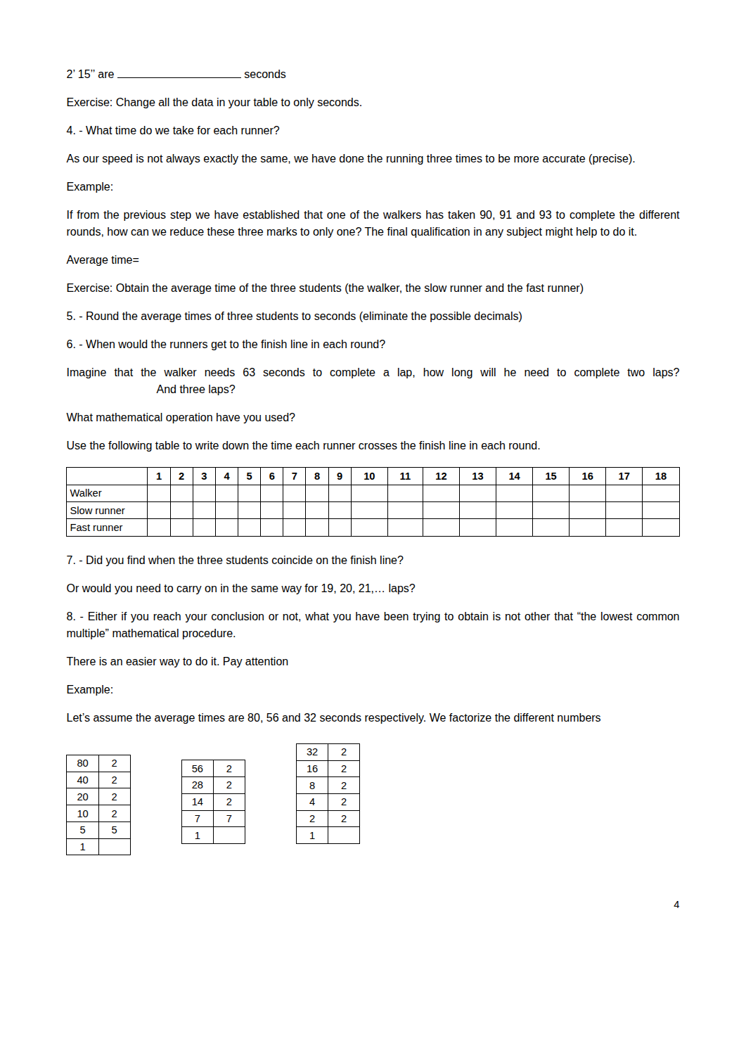2’ 15’’ are seconds
Exercise: Change all the data in your table to only seconds.
4. - What time do we take for each runner?
As our speed is not always exactly the same, we have done the running three times to be more accurate (precise).
Example:
If from the previous step we have established that one of the walkers has taken 90, 91 and 93 to complete the different rounds, how can we reduce these three marks to only one? The final qualification in any subject might help to do it.
Average time=
Exercise: Obtain the average time of the three students (the walker, the slow runner and the fast runner)
5. - Round the average times of three students to seconds (eliminate the possible decimals)
6. - When would the runners get to the finish line in each round?
Imagine that the walker needs 63 seconds to complete a lap, how long will he need to complete two laps? And three laps?
What mathematical operation have you used?
Use the following table to write down the time each runner crosses the finish line in each round.
| | 1 | 2 | 3 | 4 | 5 | 6 | 7 | 8 | 9 | 10 | 11 | 12 | 13 | 14 | 15 | 16 | 17 | 18 |
| --- | --- | --- | --- | --- | --- | --- | --- | --- | --- | --- | --- | --- | --- | --- | --- | --- | --- | --- |
| Walker | | | | | | | | | | | | | | | | | | |
| Slow runner | | | | | | | | | | | | | | | | | | |
| Fast runner | | | | | | | | | | | | | | | | | | |
7. - Did you find when the three students coincide on the finish line?
Or would you need to carry on in the same way for 19, 20, 21,… laps?
8. - Either if you reach your conclusion or not, what you have been trying to obtain is not other that “the lowest common multiple” mathematical procedure.
There is an easier way to do it. Pay attention
Example:
Let’s assume the average times are 80, 56 and 32 seconds respectively. We factorize the different numbers
| 80 | 2 |
| 40 | 2 |
| 20 | 2 |
| 10 | 2 |
| 5 | 5 |
| 1 | |
| 56 | 2 |
| 28 | 2 |
| 14 | 2 |
| 7 | 7 |
| 1 | |
| 32 | 2 |
| 16 | 2 |
| 8 | 2 |
| 4 | 2 |
| 2 | 2 |
| 1 | |
4